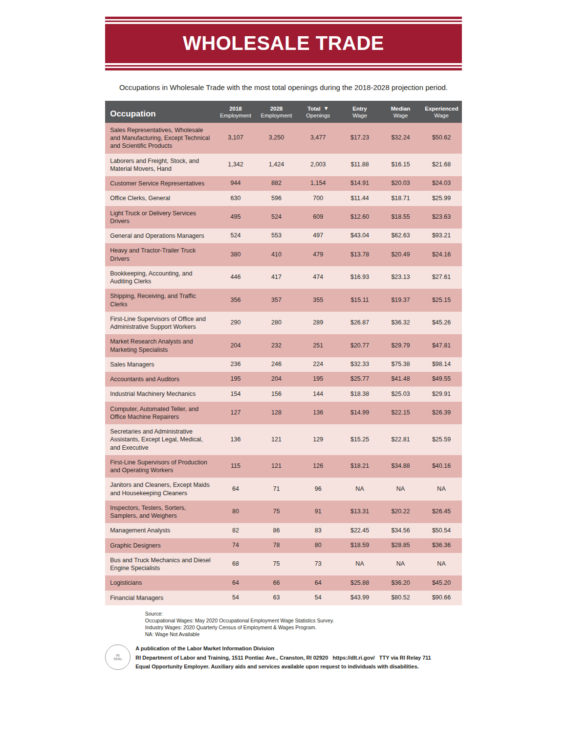WHOLESALE TRADE
Occupations in Wholesale Trade with the most total openings during the 2018-2028 projection period.
| Occupation | 2018 Employment | 2028 Employment | Total ▼ Openings | Entry Wage | Median Wage | Experienced Wage |
| --- | --- | --- | --- | --- | --- | --- |
| Sales Representatives, Wholesale and Manufacturing, Except Technical and Scientific Products | 3,107 | 3,250 | 3,477 | $17.23 | $32.24 | $50.62 |
| Laborers and Freight, Stock, and Material Movers, Hand | 1,342 | 1,424 | 2,003 | $11.88 | $16.15 | $21.68 |
| Customer Service Representatives | 944 | 882 | 1,154 | $14.91 | $20.03 | $24.03 |
| Office Clerks, General | 630 | 596 | 700 | $11.44 | $18.71 | $25.99 |
| Light Truck or Delivery Services Drivers | 495 | 524 | 609 | $12.60 | $18.55 | $23.63 |
| General and Operations Managers | 524 | 553 | 497 | $43.04 | $62.63 | $93.21 |
| Heavy and Tractor-Trailer Truck Drivers | 380 | 410 | 479 | $13.78 | $20.49 | $24.16 |
| Bookkeeping, Accounting, and Auditing Clerks | 446 | 417 | 474 | $16.93 | $23.13 | $27.61 |
| Shipping, Receiving, and Traffic Clerks | 356 | 357 | 355 | $15.11 | $19.37 | $25.15 |
| First-Line Supervisors of Office and Administrative Support Workers | 290 | 280 | 289 | $26.87 | $36.32 | $45.26 |
| Market Research Analysts and Marketing Specialists | 204 | 232 | 251 | $20.77 | $29.79 | $47.81 |
| Sales Managers | 236 | 246 | 224 | $32.33 | $75.38 | $98.14 |
| Accountants and Auditors | 195 | 204 | 195 | $25.77 | $41.48 | $49.55 |
| Industrial Machinery Mechanics | 154 | 156 | 144 | $18.38 | $25.03 | $29.91 |
| Computer, Automated Teller, and Office Machine Repairers | 127 | 128 | 136 | $14.99 | $22.15 | $26.39 |
| Secretaries and Administrative Assistants, Except Legal, Medical, and Executive | 136 | 121 | 129 | $15.25 | $22.81 | $25.59 |
| First-Line Supervisors of Production and Operating Workers | 115 | 121 | 126 | $18.21 | $34.88 | $40.16 |
| Janitors and Cleaners, Except Maids and Housekeeping Cleaners | 64 | 71 | 96 | NA | NA | NA |
| Inspectors, Testers, Sorters, Samplers, and Weighers | 80 | 75 | 91 | $13.31 | $20.22 | $26.45 |
| Management Analysts | 82 | 86 | 83 | $22.45 | $34.56 | $50.54 |
| Graphic Designers | 74 | 78 | 80 | $18.59 | $28.85 | $36.36 |
| Bus and Truck Mechanics and Diesel Engine Specialists | 68 | 75 | 73 | NA | NA | NA |
| Logisticians | 64 | 66 | 64 | $25.88 | $36.20 | $45.20 |
| Financial Managers | 54 | 63 | 54 | $43.99 | $80.52 | $90.66 |
Source:
Occupational Wages: May 2020 Occupational Employment Wage Statistics Survey.
Industry Wages: 2020 Quarterly Census of Employment & Wages Program.
NA: Wage Not Available
RI
SEAL
A publication of the Labor Market Information Division
RI Department of Labor and Training, 1511 Pontiac Ave., Cranston, RI 02920 https://dlt.ri.gov/ TTY via RI Relay 711
Equal Opportunity Employer. Auxiliary aids and services available upon request to individuals with disabilities.